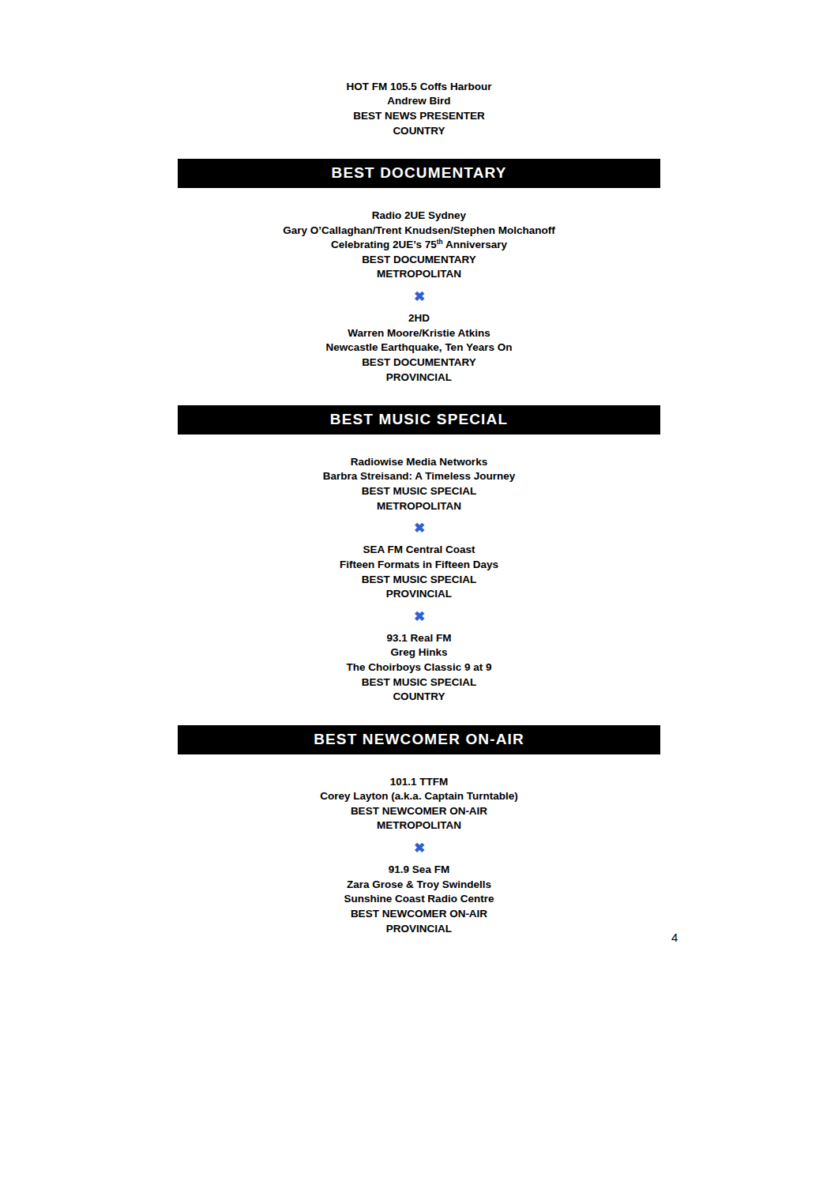HOT FM 105.5 Coffs Harbour
Andrew Bird
BEST NEWS PRESENTER
COUNTRY
BEST DOCUMENTARY
Radio 2UE Sydney
Gary O’Callaghan/Trent Knudsen/Stephen Molchanoff
Celebrating 2UE’s 75th Anniversary
BEST DOCUMENTARY
METROPOLITAN
✖
2HD
Warren Moore/Kristie Atkins
Newcastle Earthquake, Ten Years On
BEST DOCUMENTARY
PROVINCIAL
BEST MUSIC SPECIAL
Radiowise Media Networks
Barbra Streisand: A Timeless Journey
BEST MUSIC SPECIAL
METROPOLITAN
✖
SEA FM Central Coast
Fifteen Formats in Fifteen Days
BEST MUSIC SPECIAL
PROVINCIAL
✖
93.1 Real FM
Greg Hinks
The Choirboys Classic 9 at 9
BEST MUSIC SPECIAL
COUNTRY
BEST NEWCOMER ON-AIR
101.1 TTFM
Corey Layton (a.k.a. Captain Turntable)
BEST NEWCOMER ON-AIR
METROPOLITAN
✖
91.9 Sea FM
Zara Grose & Troy Swindells
Sunshine Coast Radio Centre
BEST NEWCOMER ON-AIR
PROVINCIAL
4